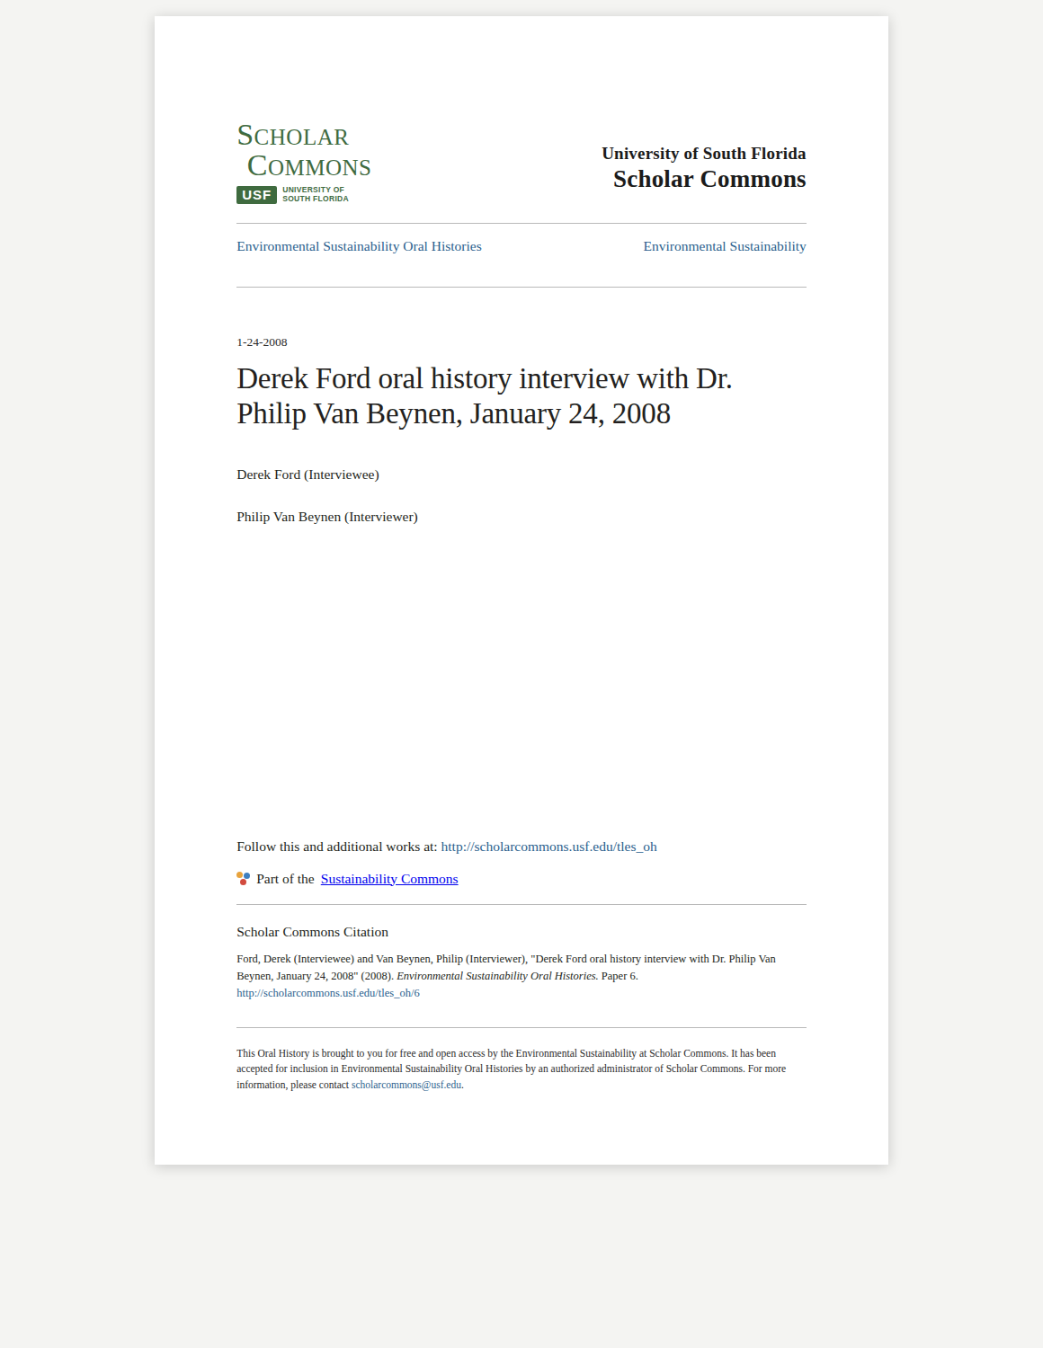SCHOLAR COMMONS
USF UNIVERSITY OF SOUTH FLORIDA
University of South Florida
Scholar Commons
Environmental Sustainability Oral Histories Environmental Sustainability
1-24-2008
Derek Ford oral history interview with Dr. Philip Van Beynen, January 24, 2008
Derek Ford (Interviewee)
Philip Van Beynen (Interviewer)
Follow this and additional works at: http://scholarcommons.usf.edu/tles_oh
Part of the Sustainability Commons
Scholar Commons Citation
Ford, Derek (Interviewee) and Van Beynen, Philip (Interviewer), "Derek Ford oral history interview with Dr. Philip Van Beynen, January 24, 2008" (2008). Environmental Sustainability Oral Histories. Paper 6.
http://scholarcommons.usf.edu/tles_oh/6
This Oral History is brought to you for free and open access by the Environmental Sustainability at Scholar Commons. It has been accepted for inclusion in Environmental Sustainability Oral Histories by an authorized administrator of Scholar Commons. For more information, please contact scholarcommons@usf.edu.